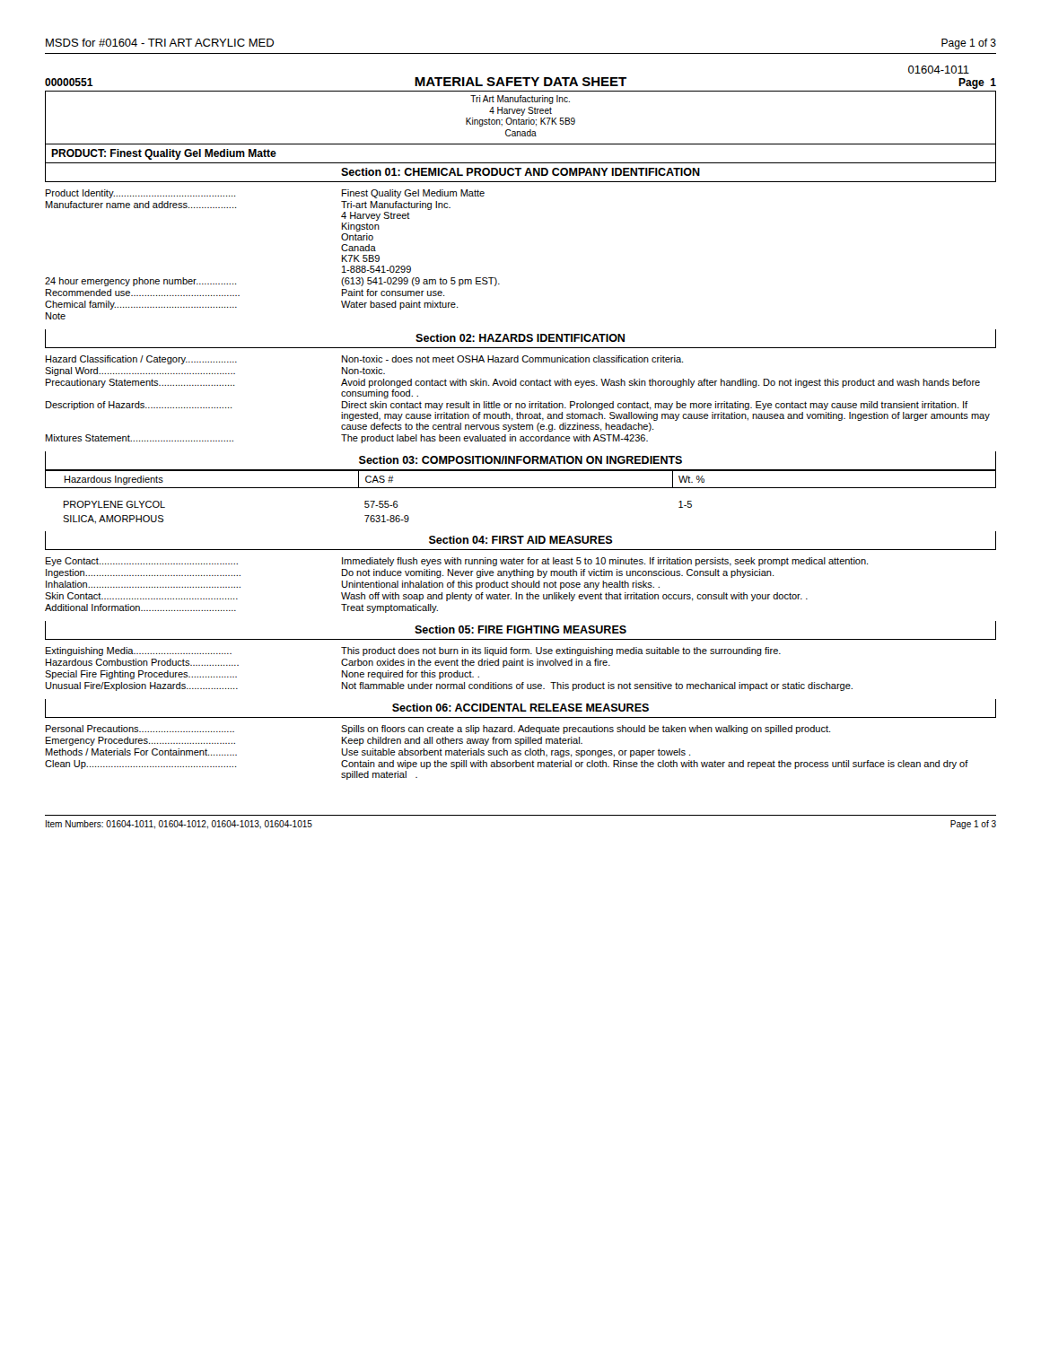MSDS for #01604 - TRI ART ACRYLIC MED
Page 1 of 3
| 00000551 | MATERIAL SAFETY DATA SHEET | 01604-1011 Page 1 |
Tri Art Manufacturing Inc.
4 Harvey Street
Kingston; Ontario; K7K 5B9
Canada
PRODUCT: Finest Quality Gel Medium Matte
Section 01: CHEMICAL PRODUCT AND COMPANY IDENTIFICATION
| Product Identity ............................................. | Finest Quality Gel Medium Matte |
| Manufacturer name and address .................. | Tri-art Manufacturing Inc. 4 Harvey Street Kingston Ontario Canada K7K 5B9 1-888-541-0299 |
| 24 hour emergency phone number ............... | (613) 541-0299 (9 am to 5 pm EST). |
| Recommended use ........................................ | Paint for consumer use. |
| Chemical family ............................................. | Water based paint mixture. |
| Note | |
Section 02: HAZARDS IDENTIFICATION
| Hazard Classification / Category ................... | Non-toxic - does not meet OSHA Hazard Communication classification criteria. |
| Signal Word .................................................. | Non-toxic. |
| Precautionary Statements ............................ | Avoid prolonged contact with skin. Avoid contact with eyes. Wash skin thoroughly after handling. Do not ingest this product and wash hands before consuming food. . |
| Description of Hazards ................................ | Direct skin contact may result in little or no irritation. Prolonged contact, may be more irritating. Eye contact may cause mild transient irritation. If ingested, may cause irritation of mouth, throat, and stomach. Swallowing may cause irritation, nausea and vomiting. Ingestion of larger amounts may cause defects to the central nervous system (e.g. dizziness, headache). |
| Mixtures Statement ...................................... | The product label has been evaluated in accordance with ASTM-4236. |
Section 03: COMPOSITION/INFORMATION ON INGREDIENTS
| Hazardous Ingredients | CAS # | Wt. % |
| --- | --- | --- |
| PROPYLENE GLYCOL | 57-55-6 | 1-5 |
| SILICA, AMORPHOUS | 7631-86-9 | |
Section 04: FIRST AID MEASURES
| Eye Contact ................................................... | Immediately flush eyes with running water for at least 5 to 10 minutes. If irritation persists, seek prompt medical attention. |
| Ingestion ......................................................... | Do not induce vomiting. Never give anything by mouth if victim is unconscious. Consult a physician. |
| Inhalation ........................................................ | Unintentional inhalation of this product should not pose any health risks. . |
| Skin Contact .................................................. | Wash off with soap and plenty of water. In the unlikely event that irritation occurs, consult with your doctor. . |
| Additional Information ................................... | Treat symptomatically. |
Section 05: FIRE FIGHTING MEASURES
| Extinguishing Media .................................... | This product does not burn in its liquid form. Use extinguishing media suitable to the surrounding fire. |
| Hazardous Combustion Products .................. | Carbon oxides in the event the dried paint is involved in a fire. |
| Special Fire Fighting Procedures .................. | None required for this product. . |
| Unusual Fire/Explosion Hazards ................... | Not flammable under normal conditions of use. This product is not sensitive to mechanical impact or static discharge. |
Section 06: ACCIDENTAL RELEASE MEASURES
| Personal Precautions ................................... | Spills on floors can create a slip hazard. Adequate precautions should be taken when walking on spilled product. |
| Emergency Procedures ................................ | Keep children and all others away from spilled material. |
| Methods / Materials For Containment ........... | Use suitable absorbent materials such as cloth, rags, sponges, or paper towels . |
| Clean Up ....................................................... | Contain and wipe up the spill with absorbent material or cloth. Rinse the cloth with water and repeat the process until surface is clean and dry of spilled material . |
Item Numbers: 01604-1011, 01604-1012, 01604-1013, 01604-1015
Page 1 of 3